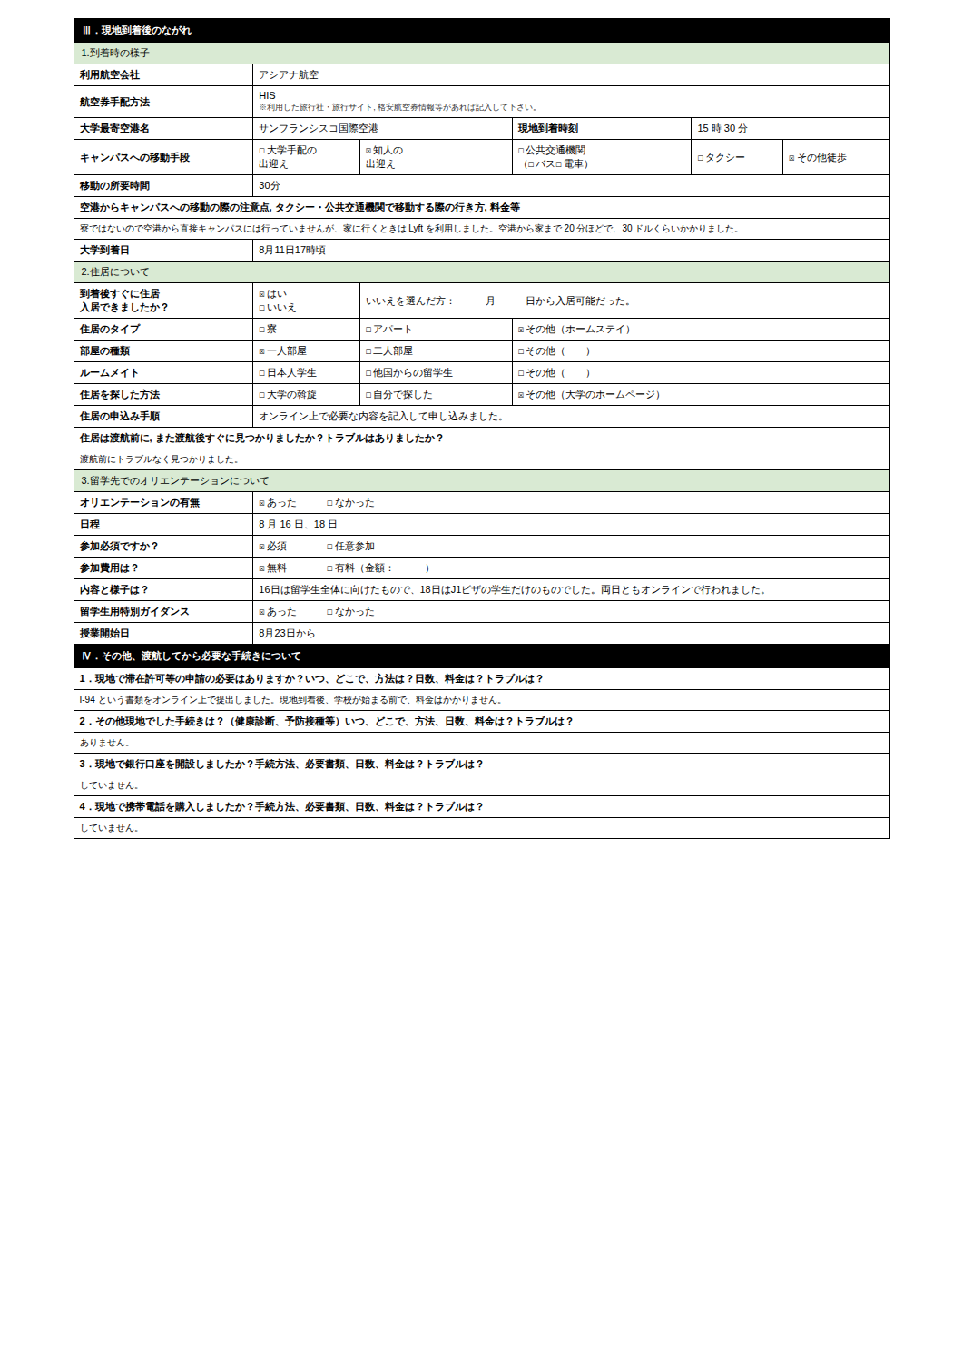| Ⅲ．現地到着後のながれ |
| 1.到着時の様子 |
| 利用航空会社 | アシアナ航空 |
| 航空券手配方法 | HIS ※利用した旅行社・旅行サイト, 格安航空券情報等があれば記入して下さい。 |
| 大学最寄空港名 | サンフランシスコ国際空港 | 現地到着時刻 | 15 時 30 分 |
| キャンパスへの移動手段 | ☐ 大学手配の 出迎え | ☒ 知人の 出迎え | ☐ 公共交通機関 （ ☐ バス ☐ 電車） | ☐ タクシー | ☒ その他徒歩 |
| 移動の所要時間 | 30分 |
| 空港からキャンパスへの移動の際の注意点, タクシー・公共交通機関で移動する際の行き方, 料金等 |
| 寮ではないので空港から直接キャンパスには行っていませんが、家に行くときは Lyft を利用しました。空港から家まで 20 分ほどで、30 ドルくらいかかりました。 |
| 大学到着日 | 8月11日17時頃 |
| 2.住居について |
| 到着後すぐに住居 入居できましたか？ | ☒ はい ☐ いいえ | いいえを選んだ方： 月 日から入居可能だった。 |
| 住居のタイプ | ☐ 寮 | ☐ アパート | ☒ その他（ホームステイ） |
| 部屋の種類 | ☒ 一人部屋 | ☐ 二人部屋 | ☐ その他（ ） |
| ルームメイト | ☐ 日本人学生 | ☐ 他国からの留学生 | ☐ その他（ ） |
| 住居を探した方法 | ☐ 大学の斡旋 | ☐ 自分で探した | ☒ その他（大学のホームページ） |
| 住居の申込み手順 | オンライン上で必要な内容を記入して申し込みました。 |
| 住居は渡航前に, また渡航後すぐに見つかりましたか？トラブルはありましたか？ |
| 渡航前にトラブルなく見つかりました。 |
| 3.留学先でのオリエンテーションについて |
| オリエンテーションの有無 | ☒ あった ☐ なかった |
| 日程 | 8 月 16 日、18 日 |
| 参加必須ですか？ | ☒ 必須 ☐ 任意参加 |
| 参加費用は？ | ☒ 無料 ☐ 有料（金額： ） |
| 内容と様子は？ | 16日は留学生全体に向けたもので、18日はJ1ビザの学生だけのものでした。両日ともオンラインで行われました。 |
| 留学生用特別ガイダンス | ☒ あった ☐ なかった |
| 授業開始日 | 8月23日から |
| Ⅳ．その他、渡航してから必要な手続きについて |
| 1．現地で滞在許可等の申請の必要はありますか？いつ、どこで、方法は？日数、料金は？トラブルは？ |
| I-94 という書類をオンライン上で提出しました。現地到着後、学校が始まる前で、料金はかかりません。 |
| 2．その他現地でした手続きは？（健康診断、予防接種等）いつ、どこで、方法、日数、料金は？トラブルは？ |
| ありません。 |
| 3．現地で銀行口座を開設しましたか？手続方法、必要書類、日数、料金は？トラブルは？ |
| していません。 |
| 4．現地で携帯電話を購入しましたか？手続方法、必要書類、日数、料金は？トラブルは？ |
| していません。 |